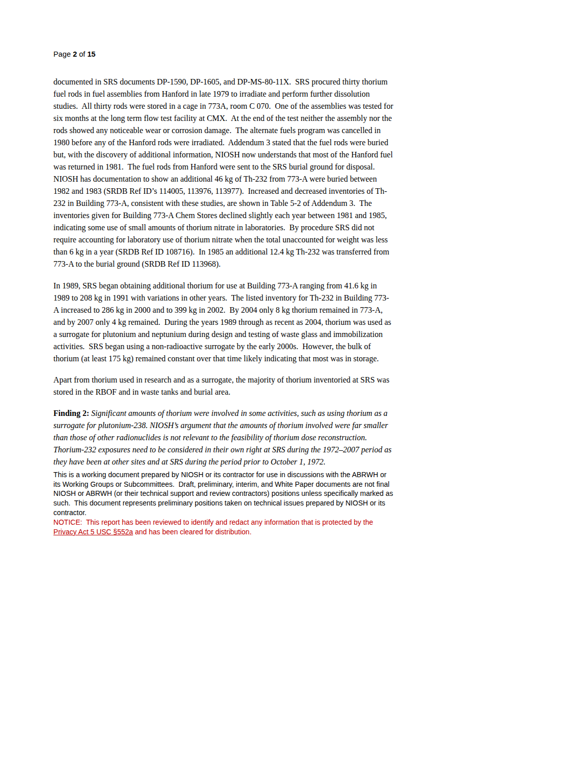Page 2 of 15
documented in SRS documents DP-1590, DP-1605, and DP-MS-80-11X. SRS procured thirty thorium fuel rods in fuel assemblies from Hanford in late 1979 to irradiate and perform further dissolution studies. All thirty rods were stored in a cage in 773A, room C 070. One of the assemblies was tested for six months at the long term flow test facility at CMX. At the end of the test neither the assembly nor the rods showed any noticeable wear or corrosion damage. The alternate fuels program was cancelled in 1980 before any of the Hanford rods were irradiated. Addendum 3 stated that the fuel rods were buried but, with the discovery of additional information, NIOSH now understands that most of the Hanford fuel was returned in 1981. The fuel rods from Hanford were sent to the SRS burial ground for disposal. NIOSH has documentation to show an additional 46 kg of Th-232 from 773-A were buried between 1982 and 1983 (SRDB Ref ID’s 114005, 113976, 113977). Increased and decreased inventories of Th-232 in Building 773-A, consistent with these studies, are shown in Table 5-2 of Addendum 3. The inventories given for Building 773-A Chem Stores declined slightly each year between 1981 and 1985, indicating some use of small amounts of thorium nitrate in laboratories. By procedure SRS did not require accounting for laboratory use of thorium nitrate when the total unaccounted for weight was less than 6 kg in a year (SRDB Ref ID 108716). In 1985 an additional 12.4 kg Th-232 was transferred from 773-A to the burial ground (SRDB Ref ID 113968).
In 1989, SRS began obtaining additional thorium for use at Building 773-A ranging from 41.6 kg in 1989 to 208 kg in 1991 with variations in other years. The listed inventory for Th-232 in Building 773-A increased to 286 kg in 2000 and to 399 kg in 2002. By 2004 only 8 kg thorium remained in 773-A, and by 2007 only 4 kg remained. During the years 1989 through as recent as 2004, thorium was used as a surrogate for plutonium and neptunium during design and testing of waste glass and immobilization activities. SRS began using a non-radioactive surrogate by the early 2000s. However, the bulk of thorium (at least 175 kg) remained constant over that time likely indicating that most was in storage.
Apart from thorium used in research and as a surrogate, the majority of thorium inventoried at SRS was stored in the RBOF and in waste tanks and burial area.
Finding 2: Significant amounts of thorium were involved in some activities, such as using thorium as a surrogate for plutonium-238. NIOSH’s argument that the amounts of thorium involved were far smaller than those of other radionuclides is not relevant to the feasibility of thorium dose reconstruction. Thorium-232 exposures need to be considered in their own right at SRS during the 1972–2007 period as they have been at other sites and at SRS during the period prior to October 1, 1972.
This is a working document prepared by NIOSH or its contractor for use in discussions with the ABRWH or its Working Groups or Subcommittees. Draft, preliminary, interim, and White Paper documents are not final NIOSH or ABRWH (or their technical support and review contractors) positions unless specifically marked as such. This document represents preliminary positions taken on technical issues prepared by NIOSH or its contractor.
NOTICE: This report has been reviewed to identify and redact any information that is protected by the Privacy Act 5 USC §552a and has been cleared for distribution.